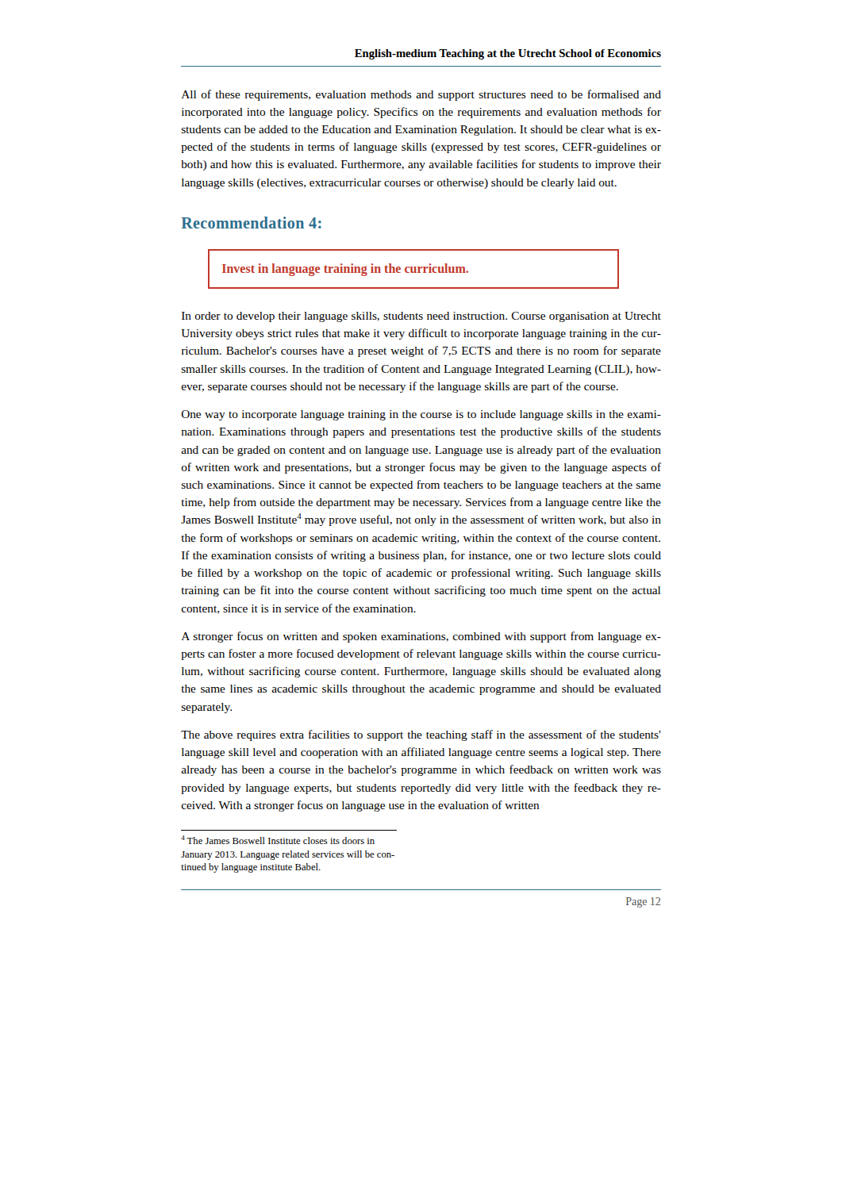English-medium Teaching at the Utrecht School of Economics
All of these requirements, evaluation methods and support structures need to be formalised and incorporated into the language policy. Specifics on the requirements and evaluation methods for students can be added to the Education and Examination Regulation. It should be clear what is expected of the students in terms of language skills (expressed by test scores, CEFR-guidelines or both) and how this is evaluated. Furthermore, any available facilities for students to improve their language skills (electives, extracurricular courses or otherwise) should be clearly laid out.
Recommendation 4:
Invest in language training in the curriculum.
In order to develop their language skills, students need instruction. Course organisation at Utrecht University obeys strict rules that make it very difficult to incorporate language training in the curriculum. Bachelor's courses have a preset weight of 7,5 ECTS and there is no room for separate smaller skills courses. In the tradition of Content and Language Integrated Learning (CLIL), however, separate courses should not be necessary if the language skills are part of the course.
One way to incorporate language training in the course is to include language skills in the examination. Examinations through papers and presentations test the productive skills of the students and can be graded on content and on language use. Language use is already part of the evaluation of written work and presentations, but a stronger focus may be given to the language aspects of such examinations. Since it cannot be expected from teachers to be language teachers at the same time, help from outside the department may be necessary. Services from a language centre like the James Boswell Institute4 may prove useful, not only in the assessment of written work, but also in the form of workshops or seminars on academic writing, within the context of the course content. If the examination consists of writing a business plan, for instance, one or two lecture slots could be filled by a workshop on the topic of academic or professional writing. Such language skills training can be fit into the course content without sacrificing too much time spent on the actual content, since it is in service of the examination.
A stronger focus on written and spoken examinations, combined with support from language experts can foster a more focused development of relevant language skills within the course curriculum, without sacrificing course content. Furthermore, language skills should be evaluated along the same lines as academic skills throughout the academic programme and should be evaluated separately.
The above requires extra facilities to support the teaching staff in the assessment of the students' language skill level and cooperation with an affiliated language centre seems a logical step. There already has been a course in the bachelor's programme in which feedback on written work was provided by language experts, but students reportedly did very little with the feedback they received. With a stronger focus on language use in the evaluation of written
4 The James Boswell Institute closes its doors in January 2013. Language related services will be continued by language institute Babel.
Page 12